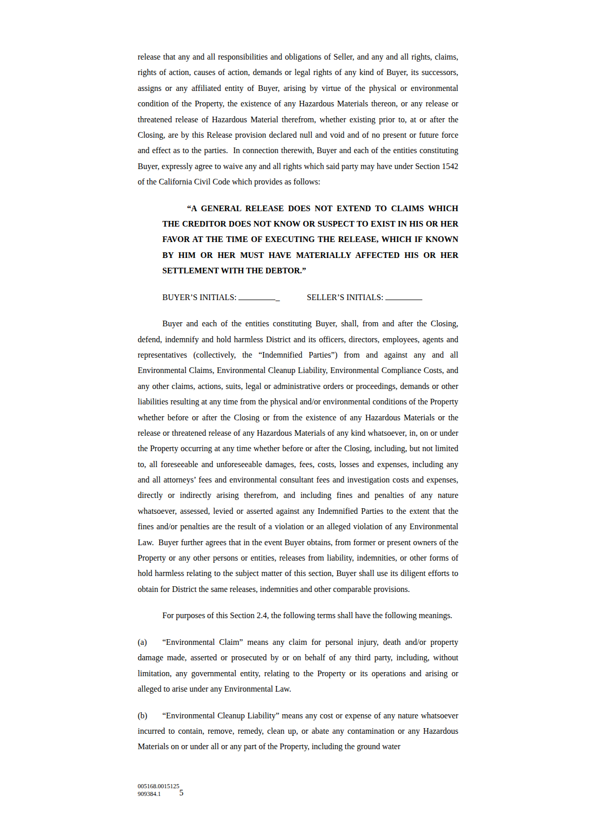release that any and all responsibilities and obligations of Seller, and any and all rights, claims, rights of action, causes of action, demands or legal rights of any kind of Buyer, its successors, assigns or any affiliated entity of Buyer, arising by virtue of the physical or environmental condition of the Property, the existence of any Hazardous Materials thereon, or any release or threatened release of Hazardous Material therefrom, whether existing prior to, at or after the Closing, are by this Release provision declared null and void and of no present or future force and effect as to the parties. In connection therewith, Buyer and each of the entities constituting Buyer, expressly agree to waive any and all rights which said party may have under Section 1542 of the California Civil Code which provides as follows:
“A GENERAL RELEASE DOES NOT EXTEND TO CLAIMS WHICH THE CREDITOR DOES NOT KNOW OR SUSPECT TO EXIST IN HIS OR HER FAVOR AT THE TIME OF EXECUTING THE RELEASE, WHICH IF KNOWN BY HIM OR HER MUST HAVE MATERIALLY AFFECTED HIS OR HER SETTLEMENT WITH THE DEBTOR.”
BUYER’S INITIALS: _ SELLER’S INITIALS:
Buyer and each of the entities constituting Buyer, shall, from and after the Closing, defend, indemnify and hold harmless District and its officers, directors, employees, agents and representatives (collectively, the “Indemnified Parties”) from and against any and all Environmental Claims, Environmental Cleanup Liability, Environmental Compliance Costs, and any other claims, actions, suits, legal or administrative orders or proceedings, demands or other liabilities resulting at any time from the physical and/or environmental conditions of the Property whether before or after the Closing or from the existence of any Hazardous Materials or the release or threatened release of any Hazardous Materials of any kind whatsoever, in, on or under the Property occurring at any time whether before or after the Closing, including, but not limited to, all foreseeable and unforeseeable damages, fees, costs, losses and expenses, including any and all attorneys’ fees and environmental consultant fees and investigation costs and expenses, directly or indirectly arising therefrom, and including fines and penalties of any nature whatsoever, assessed, levied or asserted against any Indemnified Parties to the extent that the fines and/or penalties are the result of a violation or an alleged violation of any Environmental Law. Buyer further agrees that in the event Buyer obtains, from former or present owners of the Property or any other persons or entities, releases from liability, indemnities, or other forms of hold harmless relating to the subject matter of this section, Buyer shall use its diligent efforts to obtain for District the same releases, indemnities and other comparable provisions.
For purposes of this Section 2.4, the following terms shall have the following meanings.
(a)“Environmental Claim” means any claim for personal injury, death and/or property damage made, asserted or prosecuted by or on behalf of any third party, including, without limitation, any governmental entity, relating to the Property or its operations and arising or alleged to arise under any Environmental Law.
(b)“Environmental Cleanup Liability” means any cost or expense of any nature whatsoever incurred to contain, remove, remedy, clean up, or abate any contamination or any Hazardous Materials on or under all or any part of the Property, including the ground water
005168.0015125
909384.1
5